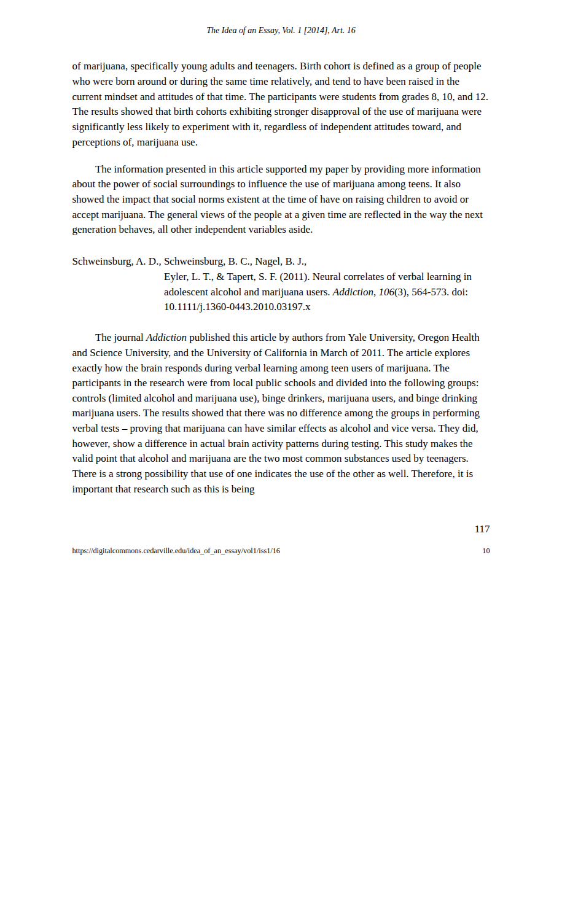The Idea of an Essay, Vol. 1 [2014], Art. 16
of marijuana, specifically young adults and teenagers. Birth cohort is defined as a group of people who were born around or during the same time relatively, and tend to have been raised in the current mindset and attitudes of that time. The participants were students from grades 8, 10, and 12. The results showed that birth cohorts exhibiting stronger disapproval of the use of marijuana were significantly less likely to experiment with it, regardless of independent attitudes toward, and perceptions of, marijuana use.
The information presented in this article supported my paper by providing more information about the power of social surroundings to influence the use of marijuana among teens. It also showed the impact that social norms existent at the time of have on raising children to avoid or accept marijuana. The general views of the people at a given time are reflected in the way the next generation behaves, all other independent variables aside.
Schweinsburg, A. D., Schweinsburg, B. C., Nagel, B. J., Eyler, L. T., & Tapert, S. F. (2011). Neural correlates of verbal learning in adolescent alcohol and marijuana users. Addiction, 106(3), 564-573. doi: 10.1111/j.1360-0443.2010.03197.x
The journal Addiction published this article by authors from Yale University, Oregon Health and Science University, and the University of California in March of 2011. The article explores exactly how the brain responds during verbal learning among teen users of marijuana. The participants in the research were from local public schools and divided into the following groups: controls (limited alcohol and marijuana use), binge drinkers, marijuana users, and binge drinking marijuana users. The results showed that there was no difference among the groups in performing verbal tests – proving that marijuana can have similar effects as alcohol and vice versa. They did, however, show a difference in actual brain activity patterns during testing. This study makes the valid point that alcohol and marijuana are the two most common substances used by teenagers. There is a strong possibility that use of one indicates the use of the other as well. Therefore, it is important that research such as this is being
117
https://digitalcommons.cedarville.edu/idea_of_an_essay/vol1/iss1/16 10